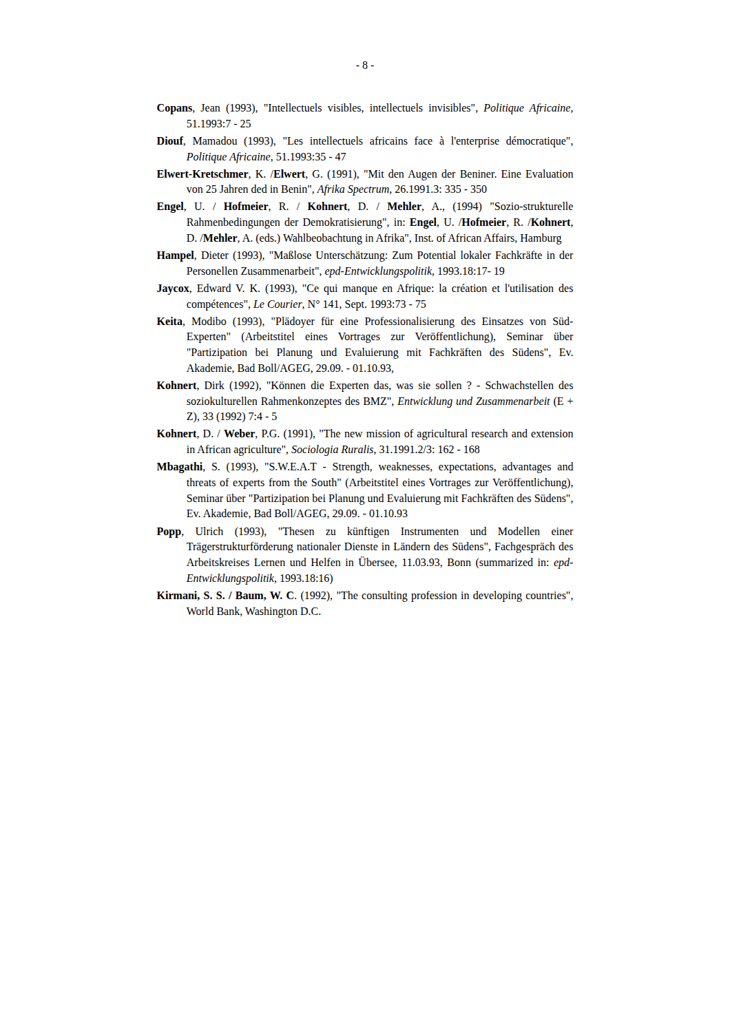- 8 -
Copans, Jean (1993), "Intellectuels visibles, intellectuels invisibles", Politique Africaine, 51.1993:7 - 25
Diouf, Mamadou (1993), "Les intellectuels africains face à l'enterprise démocratique", Politique Africaine, 51.1993:35 - 47
Elwert-Kretschmer, K. /Elwert, G. (1991), "Mit den Augen der Beniner. Eine Evaluation von 25 Jahren ded in Benin", Afrika Spectrum, 26.1991.3: 335 - 350
Engel, U. / Hofmeier, R. / Kohnert, D. / Mehler, A., (1994) "Sozio-strukturelle Rahmenbedingungen der Demokratisierung", in: Engel, U. /Hofmeier, R. /Kohnert, D. /Mehler, A. (eds.) Wahlbeobachtung in Afrika", Inst. of African Affairs, Hamburg
Hampel, Dieter (1993), "Maßlose Unterschätzung: Zum Potential lokaler Fachkräfte in der Personellen Zusammenarbeit", epd-Entwicklungspolitik, 1993.18:17- 19
Jaycox, Edward V. K. (1993), "Ce qui manque en Afrique: la création et l'utilisation des compétences", Le Courier, N° 141, Sept. 1993:73 - 75
Keita, Modibo (1993), "Plädoyer für eine Professionalisierung des Einsatzes von Süd-Experten" (Arbeitstitel eines Vortrages zur Veröffentlichung), Seminar über "Partizipation bei Planung und Evaluierung mit Fachkräften des Südens", Ev. Akademie, Bad Boll/AGEG, 29.09. - 01.10.93,
Kohnert, Dirk (1992), "Können die Experten das, was sie sollen ? - Schwachstellen des soziokulturellen Rahmenkonzeptes des BMZ", Entwicklung und Zusammenarbeit (E + Z), 33 (1992) 7:4 - 5
Kohnert, D. / Weber, P.G. (1991), "The new mission of agricultural research and extension in African agriculture", Sociologia Ruralis, 31.1991.2/3: 162 - 168
Mbagathi, S. (1993), "S.W.E.A.T - Strength, weaknesses, expectations, advantages and threats of experts from the South" (Arbeitstitel eines Vortrages zur Veröffentlichung), Seminar über "Partizipation bei Planung und Evaluierung mit Fachkräften des Südens", Ev. Akademie, Bad Boll/AGEG, 29.09. - 01.10.93
Popp, Ulrich (1993), "Thesen zu künftigen Instrumenten und Modellen einer Trägerstrukturförderung nationaler Dienste in Ländern des Südens", Fachgespräch des Arbeitskreises Lernen und Helfen in Übersee, 11.03.93, Bonn (summarized in: epd-Entwicklungspolitik, 1993.18:16)
Kirmani, S. S. / Baum, W. C. (1992), "The consulting profession in developing countries", World Bank, Washington D.C.